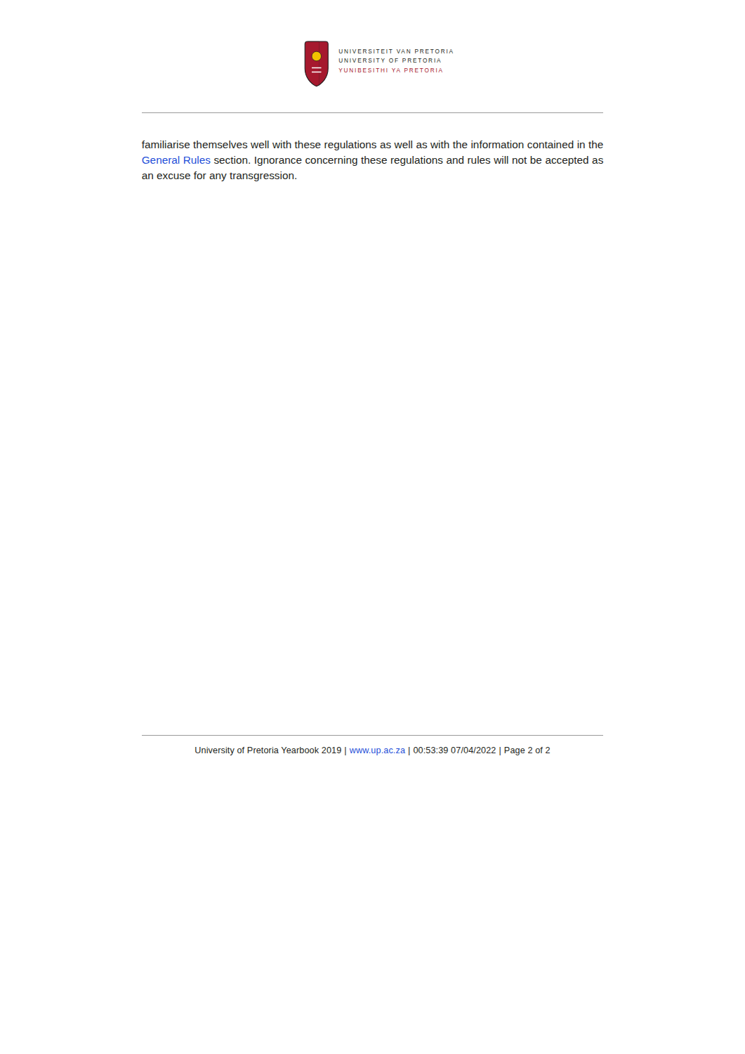familiarise themselves well with these regulations as well as with the information contained in the General Rules section. Ignorance concerning these regulations and rules will not be accepted as an excuse for any transgression.
University of Pretoria Yearbook 2019|www.up.ac.za|00:53:39 07/04/2022|Page 2 of 2